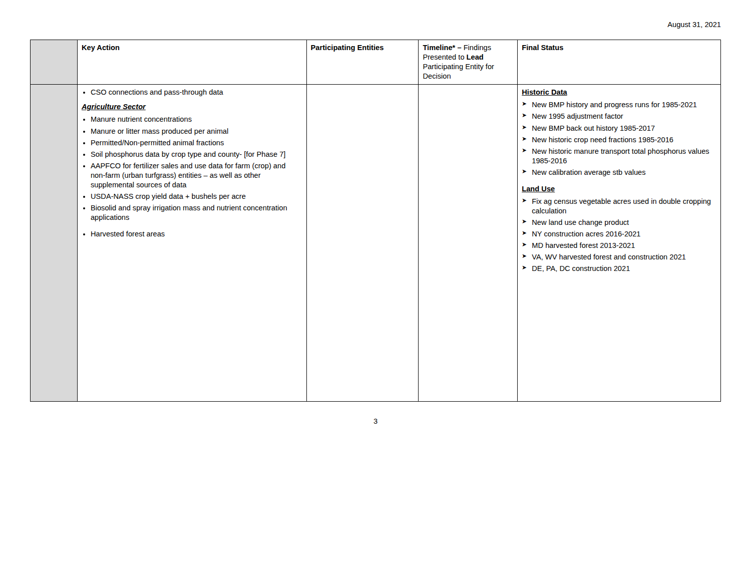August 31, 2021
| | Key Action | Participating Entities | Timeline* – Findings Presented to Lead Participating Entity for Decision | Final Status |
| --- | --- | --- | --- | --- |
| | CSO connections and pass-through data Agriculture Sector Manure nutrient concentrations Manure or litter mass produced per animal Permitted/Non-permitted animal fractions Soil phosphorus data by crop type and county- [for Phase 7] AAPFCO for fertilizer sales and use data for farm (crop) and non-farm (urban turfgrass) entities – as well as other supplemental sources of data USDA-NASS crop yield data + bushels per acre Biosolid and spray irrigation mass and nutrient concentration applications Harvested forest areas | | | Historic Data New BMP history and progress runs for 1985-2021 New 1995 adjustment factor New BMP back out history 1985-2017 New historic crop need fractions 1985-2016 New historic manure transport total phosphorus values 1985-2016 New calibration average stb values Land Use Fix ag census vegetable acres used in double cropping calculation New land use change product NY construction acres 2016-2021 MD harvested forest 2013-2021 VA, WV harvested forest and construction 2021 DE, PA, DC construction 2021 |
3